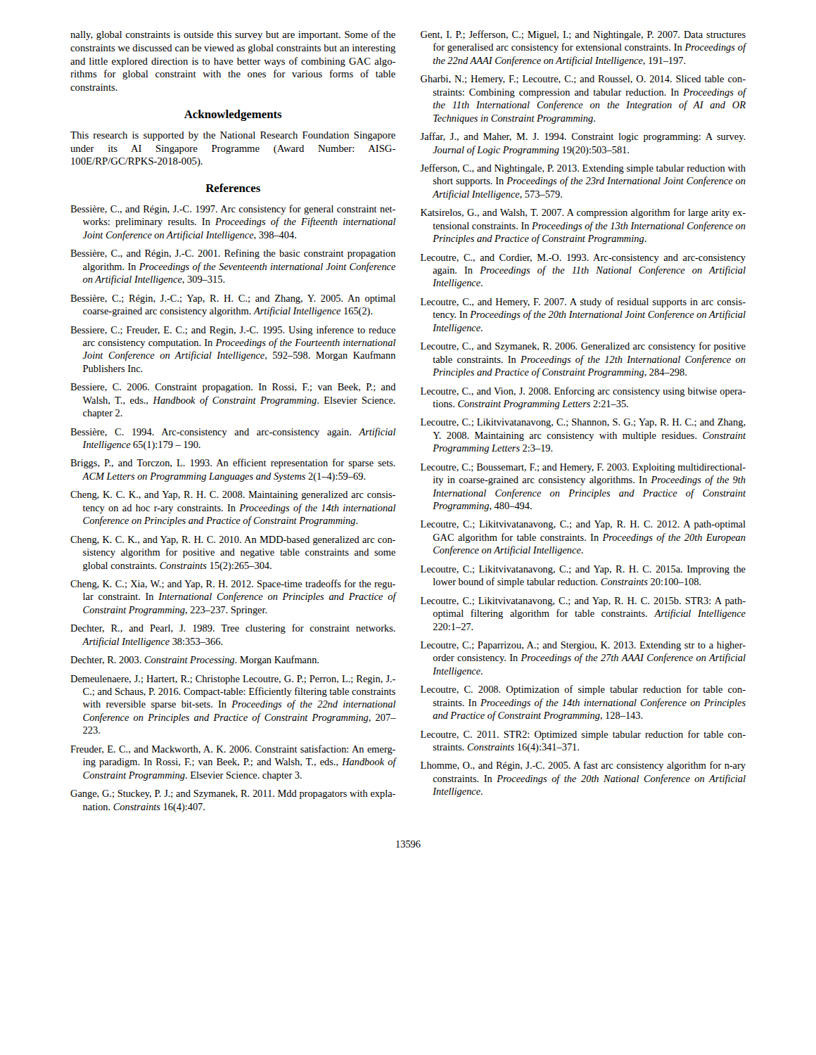nally, global constraints is outside this survey but are important. Some of the constraints we discussed can be viewed as global constraints but an interesting and little explored direction is to have better ways of combining GAC algorithms for global constraint with the ones for various forms of table constraints.
Acknowledgements
This research is supported by the National Research Foundation Singapore under its AI Singapore Programme (Award Number: AISG-100E/RP/GC/RPKS-2018-005).
References
Bessière, C., and Régin, J.-C. 1997. Arc consistency for general constraint networks: preliminary results. In Proceedings of the Fifteenth international Joint Conference on Artificial Intelligence, 398–404.
Bessière, C., and Régin, J.-C. 2001. Refining the basic constraint propagation algorithm. In Proceedings of the Seventeenth international Joint Conference on Artificial Intelligence, 309–315.
Bessière, C.; Régin, J.-C.; Yap, R. H. C.; and Zhang, Y. 2005. An optimal coarse-grained arc consistency algorithm. Artificial Intelligence 165(2).
Bessiere, C.; Freuder, E. C.; and Regin, J.-C. 1995. Using inference to reduce arc consistency computation. In Proceedings of the Fourteenth international Joint Conference on Artificial Intelligence, 592–598. Morgan Kaufmann Publishers Inc.
Bessiere, C. 2006. Constraint propagation. In Rossi, F.; van Beek, P.; and Walsh, T., eds., Handbook of Constraint Programming. Elsevier Science. chapter 2.
Bessière, C. 1994. Arc-consistency and arc-consistency again. Artificial Intelligence 65(1):179 – 190.
Briggs, P., and Torczon, L. 1993. An efficient representation for sparse sets. ACM Letters on Programming Languages and Systems 2(1–4):59–69.
Cheng, K. C. K., and Yap, R. H. C. 2008. Maintaining generalized arc consistency on ad hoc r-ary constraints. In Proceedings of the 14th international Conference on Principles and Practice of Constraint Programming.
Cheng, K. C. K., and Yap, R. H. C. 2010. An MDD-based generalized arc consistency algorithm for positive and negative table constraints and some global constraints. Constraints 15(2):265–304.
Cheng, K. C.; Xia, W.; and Yap, R. H. 2012. Space-time tradeoffs for the regular constraint. In International Conference on Principles and Practice of Constraint Programming, 223–237. Springer.
Dechter, R., and Pearl, J. 1989. Tree clustering for constraint networks. Artificial Intelligence 38:353–366.
Dechter, R. 2003. Constraint Processing. Morgan Kaufmann.
Demeulenaere, J.; Hartert, R.; Christophe Lecoutre, G. P.; Perron, L.; Regin, J.-C.; and Schaus, P. 2016. Compact-table: Efficiently filtering table constraints with reversible sparse bit-sets. In Proceedings of the 22nd international Conference on Principles and Practice of Constraint Programming, 207–223.
Freuder, E. C., and Mackworth, A. K. 2006. Constraint satisfaction: An emerging paradigm. In Rossi, F.; van Beek, P.; and Walsh, T., eds., Handbook of Constraint Programming. Elsevier Science. chapter 3.
Gange, G.; Stuckey, P. J.; and Szymanek, R. 2011. Mdd propagators with explanation. Constraints 16(4):407.
Gent, I. P.; Jefferson, C.; Miguel, I.; and Nightingale, P. 2007. Data structures for generalised arc consistency for extensional constraints. In Proceedings of the 22nd AAAI Conference on Artificial Intelligence, 191–197.
Gharbi, N.; Hemery, F.; Lecoutre, C.; and Roussel, O. 2014. Sliced table constraints: Combining compression and tabular reduction. In Proceedings of the 11th International Conference on the Integration of AI and OR Techniques in Constraint Programming.
Jaffar, J., and Maher, M. J. 1994. Constraint logic programming: A survey. Journal of Logic Programming 19(20):503–581.
Jefferson, C., and Nightingale, P. 2013. Extending simple tabular reduction with short supports. In Proceedings of the 23rd International Joint Conference on Artificial Intelligence, 573–579.
Katsirelos, G., and Walsh, T. 2007. A compression algorithm for large arity extensional constraints. In Proceedings of the 13th International Conference on Principles and Practice of Constraint Programming.
Lecoutre, C., and Cordier, M.-O. 1993. Arc-consistency and arc-consistency again. In Proceedings of the 11th National Conference on Artificial Intelligence.
Lecoutre, C., and Hemery, F. 2007. A study of residual supports in arc consistency. In Proceedings of the 20th International Joint Conference on Artificial Intelligence.
Lecoutre, C., and Szymanek, R. 2006. Generalized arc consistency for positive table constraints. In Proceedings of the 12th International Conference on Principles and Practice of Constraint Programming, 284–298.
Lecoutre, C., and Vion, J. 2008. Enforcing arc consistency using bitwise operations. Constraint Programming Letters 2:21–35.
Lecoutre, C.; Likitvivatanavong, C.; Shannon, S. G.; Yap, R. H. C.; and Zhang, Y. 2008. Maintaining arc consistency with multiple residues. Constraint Programming Letters 2:3–19.
Lecoutre, C.; Boussemart, F.; and Hemery, F. 2003. Exploiting multidirectionality in coarse-grained arc consistency algorithms. In Proceedings of the 9th International Conference on Principles and Practice of Constraint Programming, 480–494.
Lecoutre, C.; Likitvivatanavong, C.; and Yap, R. H. C. 2012. A path-optimal GAC algorithm for table constraints. In Proceedings of the 20th European Conference on Artificial Intelligence.
Lecoutre, C.; Likitvivatanavong, C.; and Yap, R. H. C. 2015a. Improving the lower bound of simple tabular reduction. Constraints 20:100–108.
Lecoutre, C.; Likitvivatanavong, C.; and Yap, R. H. C. 2015b. STR3: A path-optimal filtering algorithm for table constraints. Artificial Intelligence 220:1–27.
Lecoutre, C.; Paparrizou, A.; and Stergiou, K. 2013. Extending str to a higher-order consistency. In Proceedings of the 27th AAAI Conference on Artificial Intelligence.
Lecoutre, C. 2008. Optimization of simple tabular reduction for table constraints. In Proceedings of the 14th international Conference on Principles and Practice of Constraint Programming, 128–143.
Lecoutre, C. 2011. STR2: Optimized simple tabular reduction for table constraints. Constraints 16(4):341–371.
Lhomme, O., and Régin, J.-C. 2005. A fast arc consistency algorithm for n-ary constraints. In Proceedings of the 20th National Conference on Artificial Intelligence.
13596